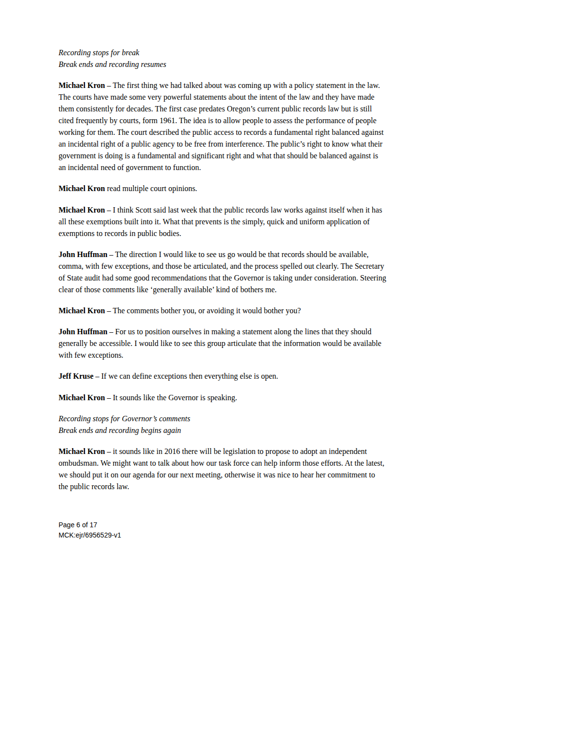Recording stops for break
Break ends and recording resumes
Michael Kron – The first thing we had talked about was coming up with a policy statement in the law. The courts have made some very powerful statements about the intent of the law and they have made them consistently for decades. The first case predates Oregon’s current public records law but is still cited frequently by courts, form 1961. The idea is to allow people to assess the performance of people working for them. The court described the public access to records a fundamental right balanced against an incidental right of a public agency to be free from interference. The public’s right to know what their government is doing is a fundamental and significant right and what that should be balanced against is an incidental need of government to function.
Michael Kron read multiple court opinions.
Michael Kron – I think Scott said last week that the public records law works against itself when it has all these exemptions built into it. What that prevents is the simply, quick and uniform application of exemptions to records in public bodies.
John Huffman – The direction I would like to see us go would be that records should be available, comma, with few exceptions, and those be articulated, and the process spelled out clearly. The Secretary of State audit had some good recommendations that the Governor is taking under consideration. Steering clear of those comments like ‘generally available’ kind of bothers me.
Michael Kron – The comments bother you, or avoiding it would bother you?
John Huffman – For us to position ourselves in making a statement along the lines that they should generally be accessible. I would like to see this group articulate that the information would be available with few exceptions.
Jeff Kruse – If we can define exceptions then everything else is open.
Michael Kron – It sounds like the Governor is speaking.
Recording stops for Governor’s comments
Break ends and recording begins again
Michael Kron – it sounds like in 2016 there will be legislation to propose to adopt an independent ombudsman. We might want to talk about how our task force can help inform those efforts. At the latest, we should put it on our agenda for our next meeting, otherwise it was nice to hear her commitment to the public records law.
Page 6 of 17
MCK:ejr/6956529-v1